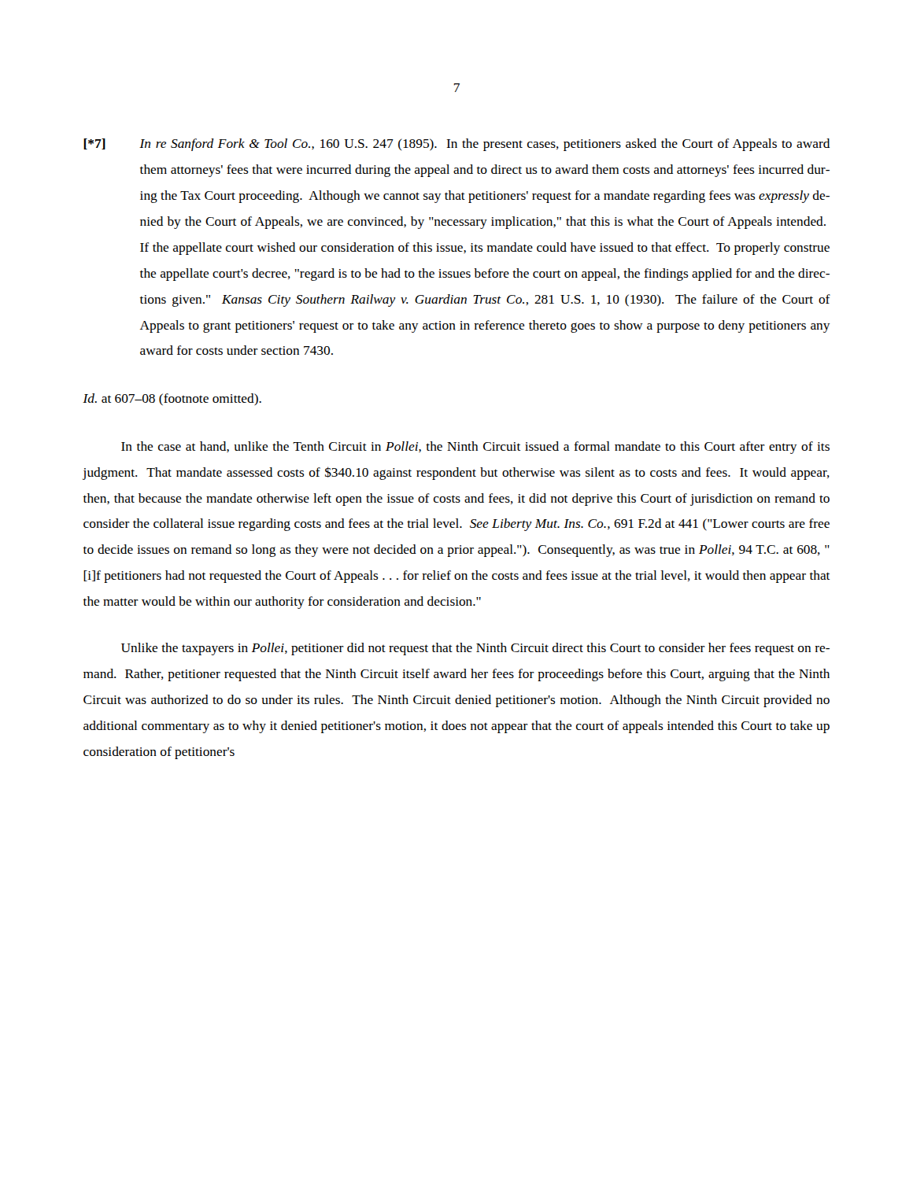7
[*7] In re Sanford Fork & Tool Co., 160 U.S. 247 (1895). In the present cases, petitioners asked the Court of Appeals to award them attorneys' fees that were incurred during the appeal and to direct us to award them costs and attorneys' fees incurred during the Tax Court proceeding. Although we cannot say that petitioners' request for a mandate regarding fees was expressly denied by the Court of Appeals, we are convinced, by "necessary implication," that this is what the Court of Appeals intended. If the appellate court wished our consideration of this issue, its mandate could have issued to that effect. To properly construe the appellate court's decree, "regard is to be had to the issues before the court on appeal, the findings applied for and the directions given." Kansas City Southern Railway v. Guardian Trust Co., 281 U.S. 1, 10 (1930). The failure of the Court of Appeals to grant petitioners' request or to take any action in reference thereto goes to show a purpose to deny petitioners any award for costs under section 7430.
Id. at 607–08 (footnote omitted).
In the case at hand, unlike the Tenth Circuit in Pollei, the Ninth Circuit issued a formal mandate to this Court after entry of its judgment. That mandate assessed costs of $340.10 against respondent but otherwise was silent as to costs and fees. It would appear, then, that because the mandate otherwise left open the issue of costs and fees, it did not deprive this Court of jurisdiction on remand to consider the collateral issue regarding costs and fees at the trial level. See Liberty Mut. Ins. Co., 691 F.2d at 441 ("Lower courts are free to decide issues on remand so long as they were not decided on a prior appeal."). Consequently, as was true in Pollei, 94 T.C. at 608, "[i]f petitioners had not requested the Court of Appeals . . . for relief on the costs and fees issue at the trial level, it would then appear that the matter would be within our authority for consideration and decision."
Unlike the taxpayers in Pollei, petitioner did not request that the Ninth Circuit direct this Court to consider her fees request on remand. Rather, petitioner requested that the Ninth Circuit itself award her fees for proceedings before this Court, arguing that the Ninth Circuit was authorized to do so under its rules. The Ninth Circuit denied petitioner's motion. Although the Ninth Circuit provided no additional commentary as to why it denied petitioner's motion, it does not appear that the court of appeals intended this Court to take up consideration of petitioner's